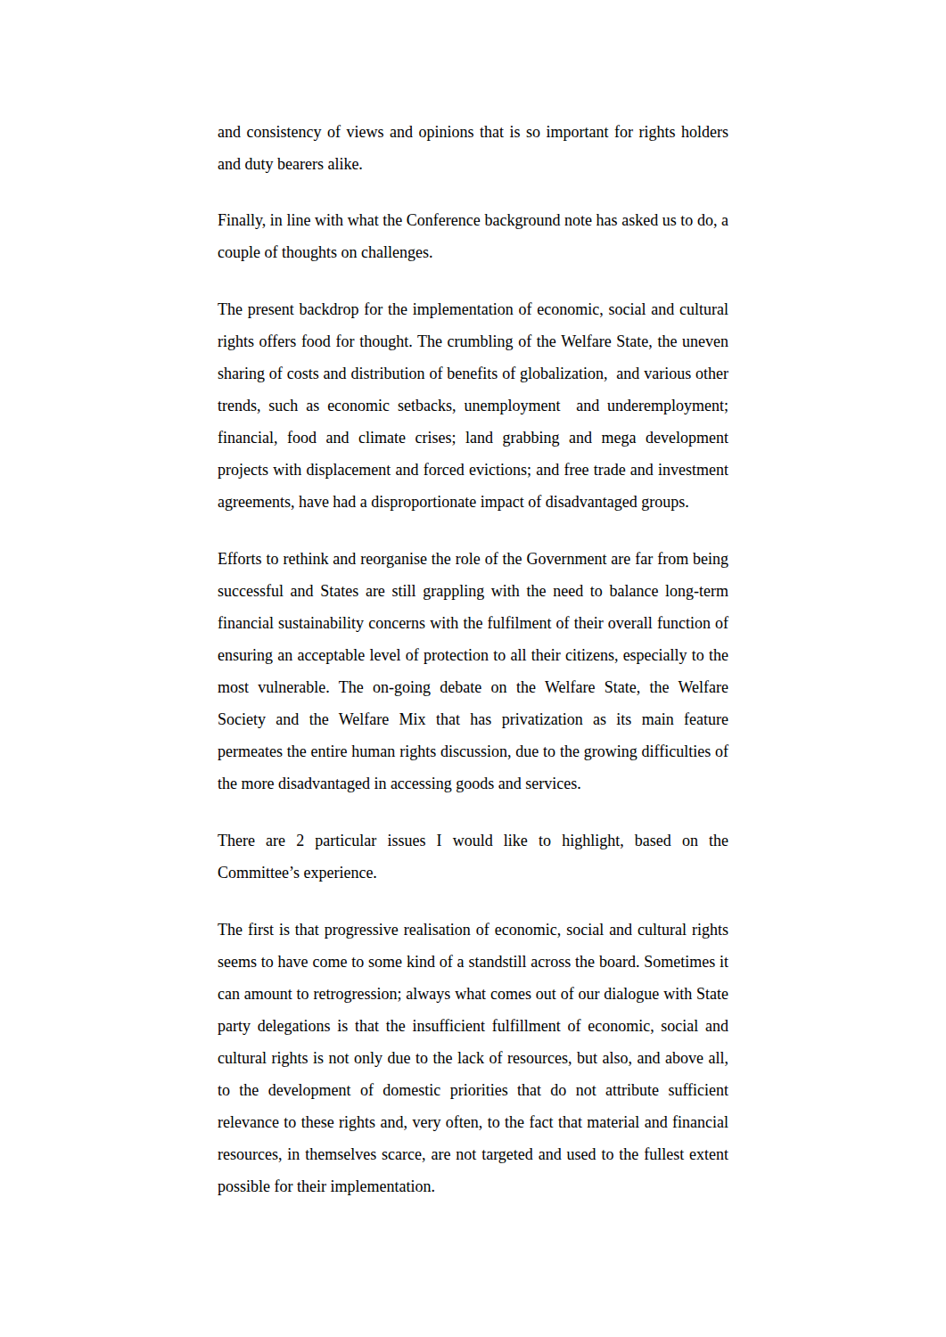and consistency of views and opinions that is so important for rights holders and duty bearers alike.
Finally, in line with what the Conference background note has asked us to do, a couple of thoughts on challenges.
The present backdrop for the implementation of economic, social and cultural rights offers food for thought. The crumbling of the Welfare State, the uneven sharing of costs and distribution of benefits of globalization, and various other trends, such as economic setbacks, unemployment and underemployment; financial, food and climate crises; land grabbing and mega development projects with displacement and forced evictions; and free trade and investment agreements, have had a disproportionate impact of disadvantaged groups.
Efforts to rethink and reorganise the role of the Government are far from being successful and States are still grappling with the need to balance long-term financial sustainability concerns with the fulfilment of their overall function of ensuring an acceptable level of protection to all their citizens, especially to the most vulnerable. The on-going debate on the Welfare State, the Welfare Society and the Welfare Mix that has privatization as its main feature permeates the entire human rights discussion, due to the growing difficulties of the more disadvantaged in accessing goods and services.
There are 2 particular issues I would like to highlight, based on the Committee’s experience.
The first is that progressive realisation of economic, social and cultural rights seems to have come to some kind of a standstill across the board. Sometimes it can amount to retrogression; always what comes out of our dialogue with State party delegations is that the insufficient fulfillment of economic, social and cultural rights is not only due to the lack of resources, but also, and above all, to the development of domestic priorities that do not attribute sufficient relevance to these rights and, very often, to the fact that material and financial resources, in themselves scarce, are not targeted and used to the fullest extent possible for their implementation.